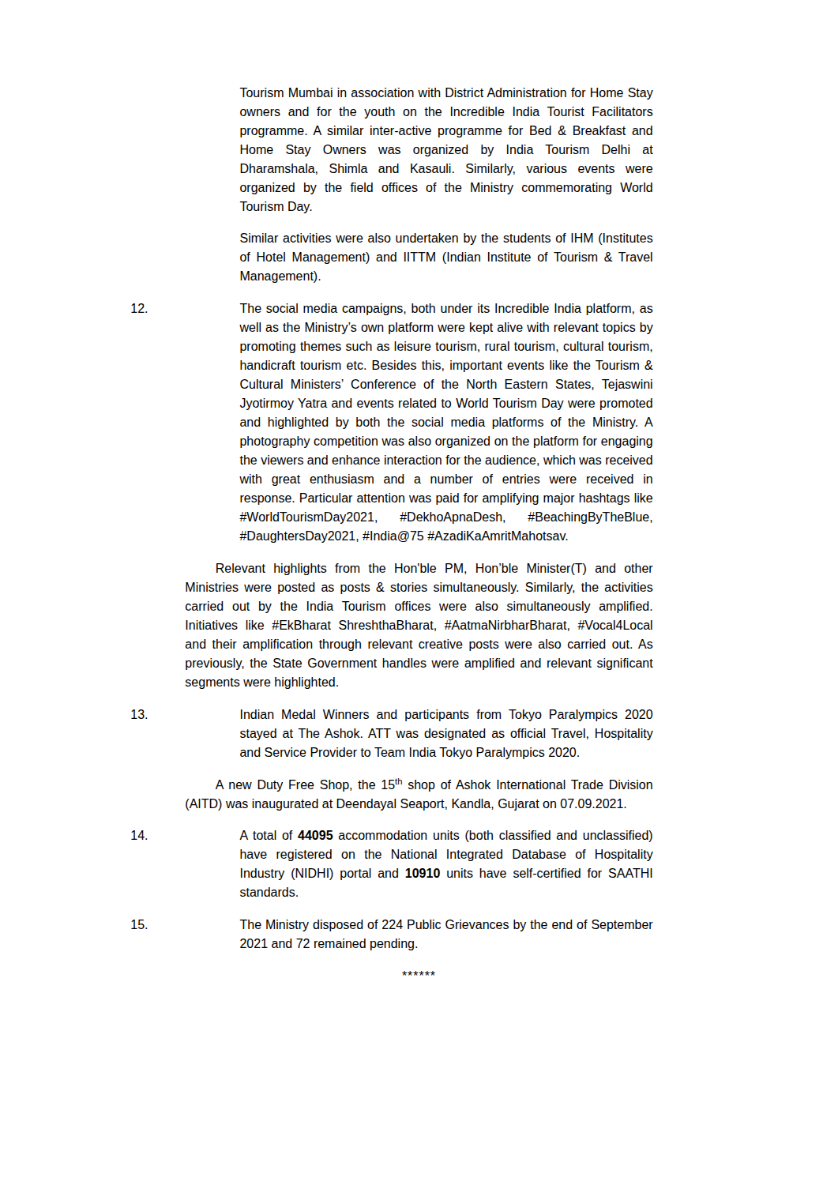Tourism Mumbai in association with District Administration for Home Stay owners and for the youth on the Incredible India Tourist Facilitators programme. A similar inter-active programme for Bed & Breakfast and Home Stay Owners was organized by India Tourism Delhi at Dharamshala, Shimla and Kasauli. Similarly, various events were organized by the field offices of the Ministry commemorating World Tourism Day.
Similar activities were also undertaken by the students of IHM (Institutes of Hotel Management) and IITTM (Indian Institute of Tourism & Travel Management).
12. The social media campaigns, both under its Incredible India platform, as well as the Ministry’s own platform were kept alive with relevant topics by promoting themes such as leisure tourism, rural tourism, cultural tourism, handicraft tourism etc. Besides this, important events like the Tourism & Cultural Ministers’ Conference of the North Eastern States, Tejaswini Jyotirmoy Yatra and events related to World Tourism Day were promoted and highlighted by both the social media platforms of the Ministry. A photography competition was also organized on the platform for engaging the viewers and enhance interaction for the audience, which was received with great enthusiasm and a number of entries were received in response. Particular attention was paid for amplifying major hashtags like #WorldTourismDay2021, #DekhoApnaDesh, #BeachingByTheBlue, #DaughtersDay2021, #India@75 #AzadiKaAmritMahotsav.
Relevant highlights from the Hon'ble PM, Hon’ble Minister(T) and other Ministries were posted as posts & stories simultaneously. Similarly, the activities carried out by the India Tourism offices were also simultaneously amplified. Initiatives like #EkBharat ShreshthaBharat, #AatmaNirbharBharat, #Vocal4Local and their amplification through relevant creative posts were also carried out. As previously, the State Government handles were amplified and relevant significant segments were highlighted.
13. Indian Medal Winners and participants from Tokyo Paralympics 2020 stayed at The Ashok. ATT was designated as official Travel, Hospitality and Service Provider to Team India Tokyo Paralympics 2020.
A new Duty Free Shop, the 15th shop of Ashok International Trade Division (AITD) was inaugurated at Deendayal Seaport, Kandla, Gujarat on 07.09.2021.
14. A total of 44095 accommodation units (both classified and unclassified) have registered on the National Integrated Database of Hospitality Industry (NIDHI) portal and 10910 units have self-certified for SAATHI standards.
15. The Ministry disposed of 224 Public Grievances by the end of September 2021 and 72 remained pending.
******